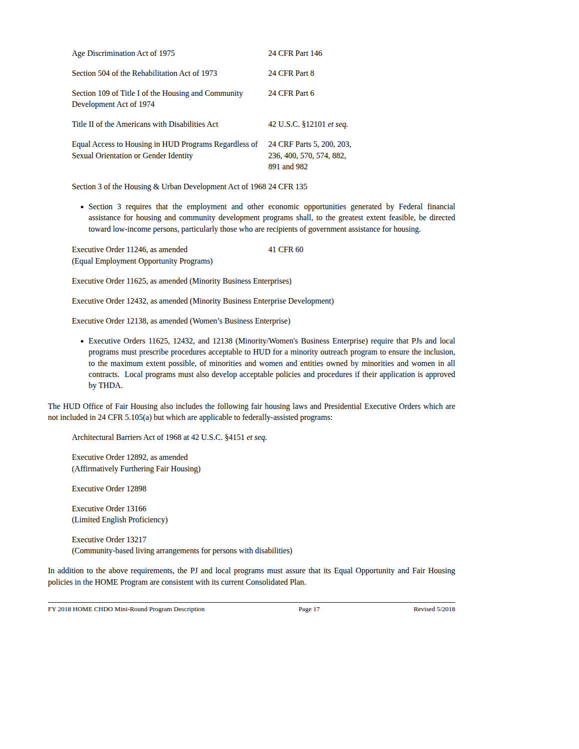Age Discrimination Act of 1975
24 CFR Part 146
Section 504 of the Rehabilitation Act of 1973
24 CFR Part 8
Section 109 of Title I of the Housing and Community
Development Act of 1974
24 CFR Part 6
Title II of the Americans with Disabilities Act
42 U.S.C. §12101 et seq.
Equal Access to Housing in HUD Programs Regardless of
Sexual Orientation or Gender Identity
24 CRF Parts 5, 200, 203,
236, 400, 570, 574, 882,
891 and 982
Section 3 of the Housing & Urban Development Act of 1968
24 CFR 135
Section 3 requires that the employment and other economic opportunities generated by Federal financial assistance for housing and community development programs shall, to the greatest extent feasible, be directed toward low-income persons, particularly those who are recipients of government assistance for housing.
Executive Order 11246, as amended
(Equal Employment Opportunity Programs)
41 CFR 60
Executive Order 11625, as amended (Minority Business Enterprises)
Executive Order 12432, as amended (Minority Business Enterprise Development)
Executive Order 12138, as amended (Women’s Business Enterprise)
Executive Orders 11625, 12432, and 12138 (Minority/Women's Business Enterprise) require that PJs and local programs must prescribe procedures acceptable to HUD for a minority outreach program to ensure the inclusion, to the maximum extent possible, of minorities and women and entities owned by minorities and women in all contracts. Local programs must also develop acceptable policies and procedures if their application is approved by THDA.
The HUD Office of Fair Housing also includes the following fair housing laws and Presidential Executive Orders which are not included in 24 CFR 5.105(a) but which are applicable to federally-assisted programs:
Architectural Barriers Act of 1968 at 42 U.S.C. §4151 et seq.
Executive Order 12892, as amended
(Affirmatively Furthering Fair Housing)
Executive Order 12898
Executive Order 13166
(Limited English Proficiency)
Executive Order 13217
(Community-based living arrangements for persons with disabilities)
In addition to the above requirements, the PJ and local programs must assure that its Equal Opportunity and Fair Housing policies in the HOME Program are consistent with its current Consolidated Plan.
FY 2018 HOME CHDO Mini-Round Program Description Page 17 Revised 5/2018